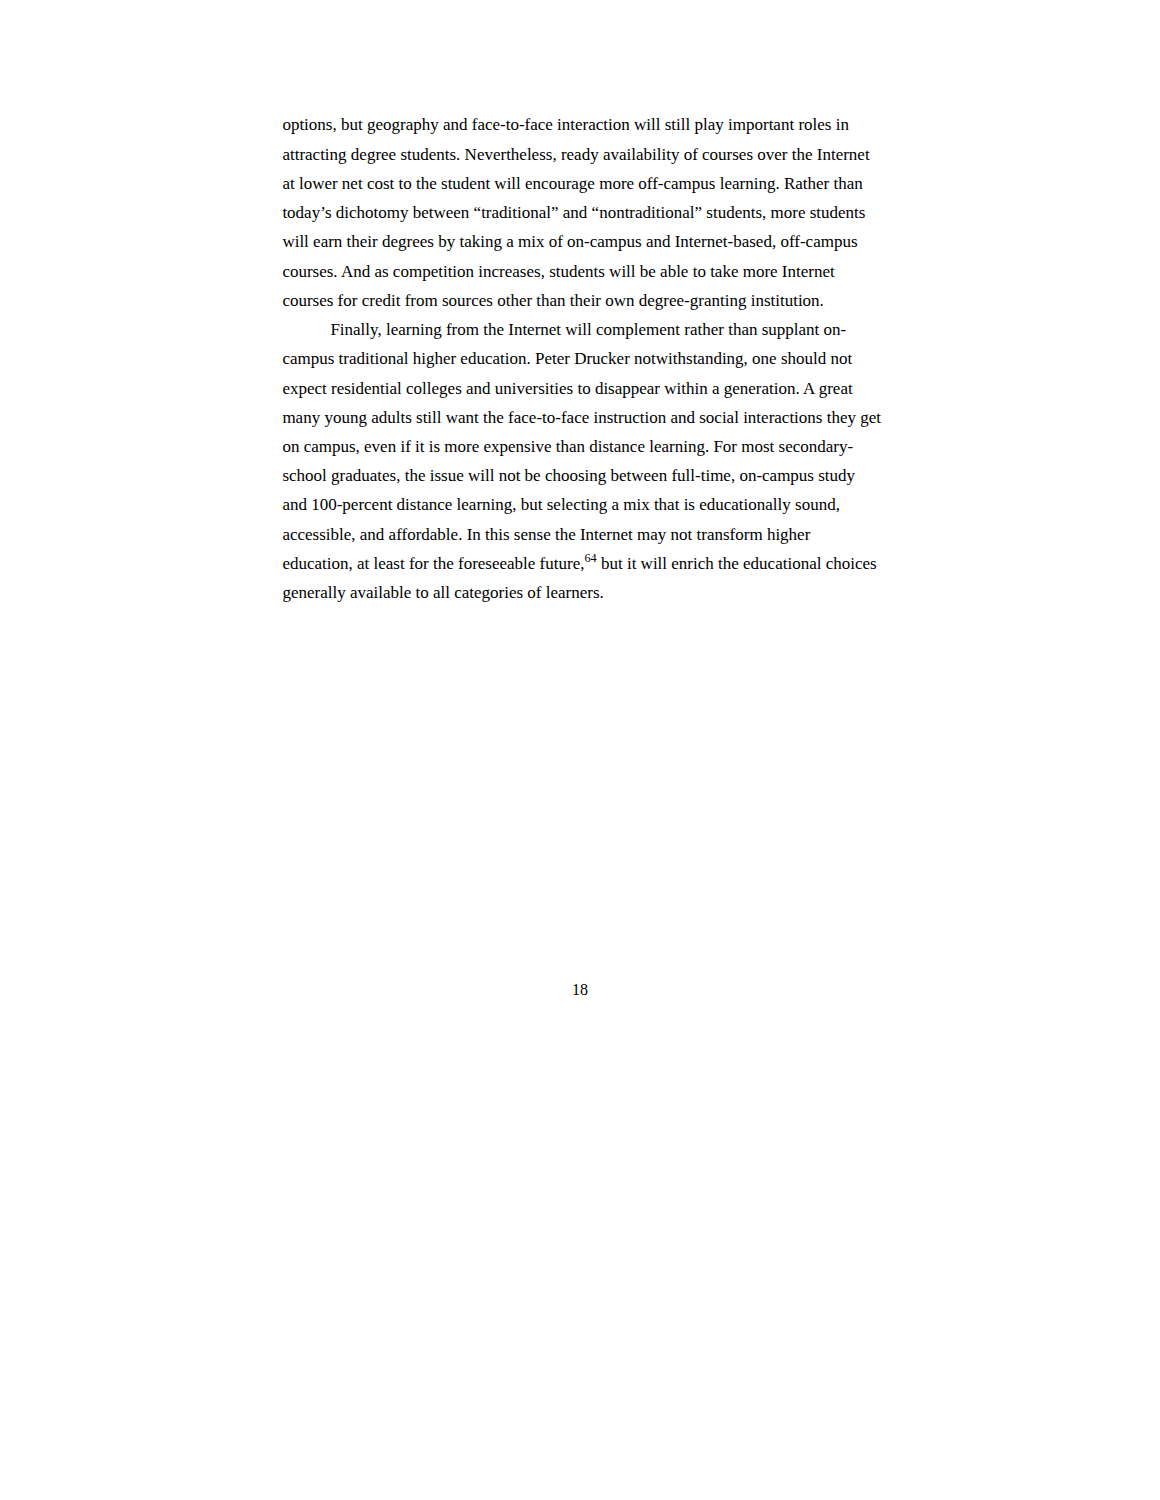options, but geography and face-to-face interaction will still play important roles in attracting degree students. Nevertheless, ready availability of courses over the Internet at lower net cost to the student will encourage more off-campus learning. Rather than today’s dichotomy between “traditional” and “nontraditional” students, more students will earn their degrees by taking a mix of on-campus and Internet-based, off-campus courses. And as competition increases, students will be able to take more Internet courses for credit from sources other than their own degree-granting institution.
Finally, learning from the Internet will complement rather than supplant on-campus traditional higher education. Peter Drucker notwithstanding, one should not expect residential colleges and universities to disappear within a generation. A great many young adults still want the face-to-face instruction and social interactions they get on campus, even if it is more expensive than distance learning. For most secondary-school graduates, the issue will not be choosing between full-time, on-campus study and 100-percent distance learning, but selecting a mix that is educationally sound, accessible, and affordable. In this sense the Internet may not transform higher education, at least for the foreseeable future,64 but it will enrich the educational choices generally available to all categories of learners.
18